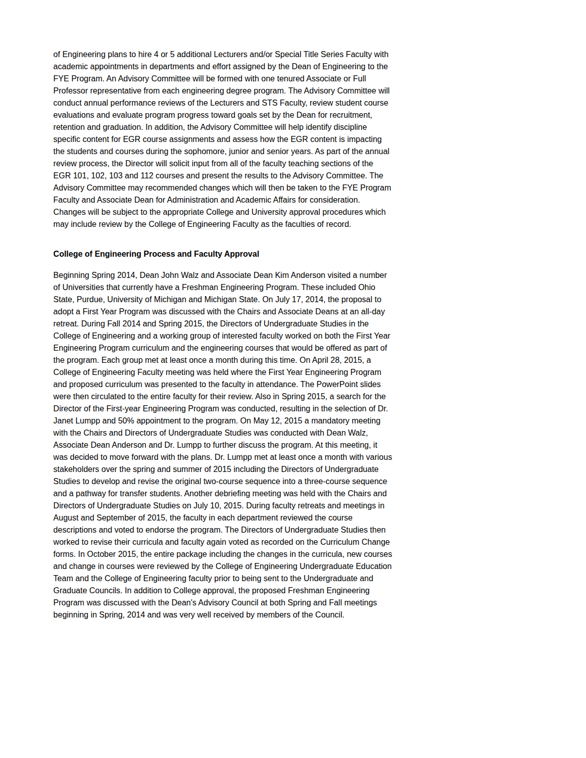of Engineering plans to hire 4 or 5 additional Lecturers and/or Special Title Series Faculty with academic appointments in departments and effort assigned by the Dean of Engineering to the FYE Program. An Advisory Committee will be formed with one tenured Associate or Full Professor representative from each engineering degree program. The Advisory Committee will conduct annual performance reviews of the Lecturers and STS Faculty, review student course evaluations and evaluate program progress toward goals set by the Dean for recruitment, retention and graduation. In addition, the Advisory Committee will help identify discipline specific content for EGR course assignments and assess how the EGR content is impacting the students and courses during the sophomore, junior and senior years. As part of the annual review process, the Director will solicit input from all of the faculty teaching sections of the EGR 101, 102, 103 and 112 courses and present the results to the Advisory Committee. The Advisory Committee may recommended changes which will then be taken to the FYE Program Faculty and Associate Dean for Administration and Academic Affairs for consideration. Changes will be subject to the appropriate College and University approval procedures which may include review by the College of Engineering Faculty as the faculties of record.
College of Engineering Process and Faculty Approval
Beginning Spring 2014, Dean John Walz and Associate Dean Kim Anderson visited a number of Universities that currently have a Freshman Engineering Program. These included Ohio State, Purdue, University of Michigan and Michigan State. On July 17, 2014, the proposal to adopt a First Year Program was discussed with the Chairs and Associate Deans at an all-day retreat. During Fall 2014 and Spring 2015, the Directors of Undergraduate Studies in the College of Engineering and a working group of interested faculty worked on both the First Year Engineering Program curriculum and the engineering courses that would be offered as part of the program. Each group met at least once a month during this time. On April 28, 2015, a College of Engineering Faculty meeting was held where the First Year Engineering Program and proposed curriculum was presented to the faculty in attendance. The PowerPoint slides were then circulated to the entire faculty for their review. Also in Spring 2015, a search for the Director of the First-year Engineering Program was conducted, resulting in the selection of Dr. Janet Lumpp and 50% appointment to the program. On May 12, 2015 a mandatory meeting with the Chairs and Directors of Undergraduate Studies was conducted with Dean Walz, Associate Dean Anderson and Dr. Lumpp to further discuss the program. At this meeting, it was decided to move forward with the plans. Dr. Lumpp met at least once a month with various stakeholders over the spring and summer of 2015 including the Directors of Undergraduate Studies to develop and revise the original two-course sequence into a three-course sequence and a pathway for transfer students. Another debriefing meeting was held with the Chairs and Directors of Undergraduate Studies on July 10, 2015. During faculty retreats and meetings in August and September of 2015, the faculty in each department reviewed the course descriptions and voted to endorse the program. The Directors of Undergraduate Studies then worked to revise their curricula and faculty again voted as recorded on the Curriculum Change forms. In October 2015, the entire package including the changes in the curricula, new courses and change in courses were reviewed by the College of Engineering Undergraduate Education Team and the College of Engineering faculty prior to being sent to the Undergraduate and Graduate Councils. In addition to College approval, the proposed Freshman Engineering Program was discussed with the Dean's Advisory Council at both Spring and Fall meetings beginning in Spring, 2014 and was very well received by members of the Council.